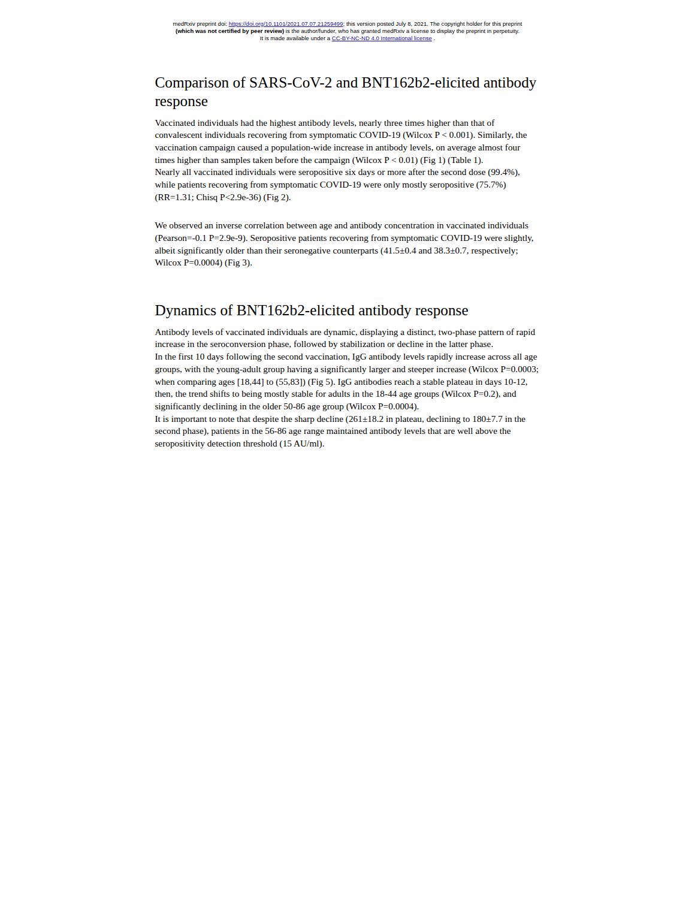medRxiv preprint doi: https://doi.org/10.1101/2021.07.07.21259499; this version posted July 8, 2021. The copyright holder for this preprint (which was not certified by peer review) is the author/funder, who has granted medRxiv a license to display the preprint in perpetuity. It is made available under a CC-BY-NC-ND 4.0 International license .
Comparison of SARS-CoV-2 and BNT162b2-elicited antibody response
Vaccinated individuals had the highest antibody levels, nearly three times higher than that of convalescent individuals recovering from symptomatic COVID-19 (Wilcox P < 0.001). Similarly, the vaccination campaign caused a population-wide increase in antibody levels, on average almost four times higher than samples taken before the campaign (Wilcox P < 0.01) (Fig 1) (Table 1).
Nearly all vaccinated individuals were seropositive six days or more after the second dose (99.4%), while patients recovering from symptomatic COVID-19 were only mostly seropositive (75.7%) (RR=1.31; Chisq P<2.9e-36) (Fig 2).
We observed an inverse correlation between age and antibody concentration in vaccinated individuals (Pearson=-0.1 P=2.9e-9). Seropositive patients recovering from symptomatic COVID-19 were slightly, albeit significantly older than their seronegative counterparts (41.5±0.4 and 38.3±0.7, respectively; Wilcox P=0.0004) (Fig 3).
Dynamics of BNT162b2-elicited antibody response
Antibody levels of vaccinated individuals are dynamic, displaying a distinct, two-phase pattern of rapid increase in the seroconversion phase, followed by stabilization or decline in the latter phase.
In the first 10 days following the second vaccination, IgG antibody levels rapidly increase across all age groups, with the young-adult group having a significantly larger and steeper increase (Wilcox P=0.0003; when comparing ages [18,44] to (55,83]) (Fig 5). IgG antibodies reach a stable plateau in days 10-12, then, the trend shifts to being mostly stable for adults in the 18-44 age groups (Wilcox P=0.2), and significantly declining in the older 50-86 age group (Wilcox P=0.0004).
It is important to note that despite the sharp decline (261±18.2 in plateau, declining to 180±7.7 in the second phase), patients in the 56-86 age range maintained antibody levels that are well above the seropositivity detection threshold (15 AU/ml).